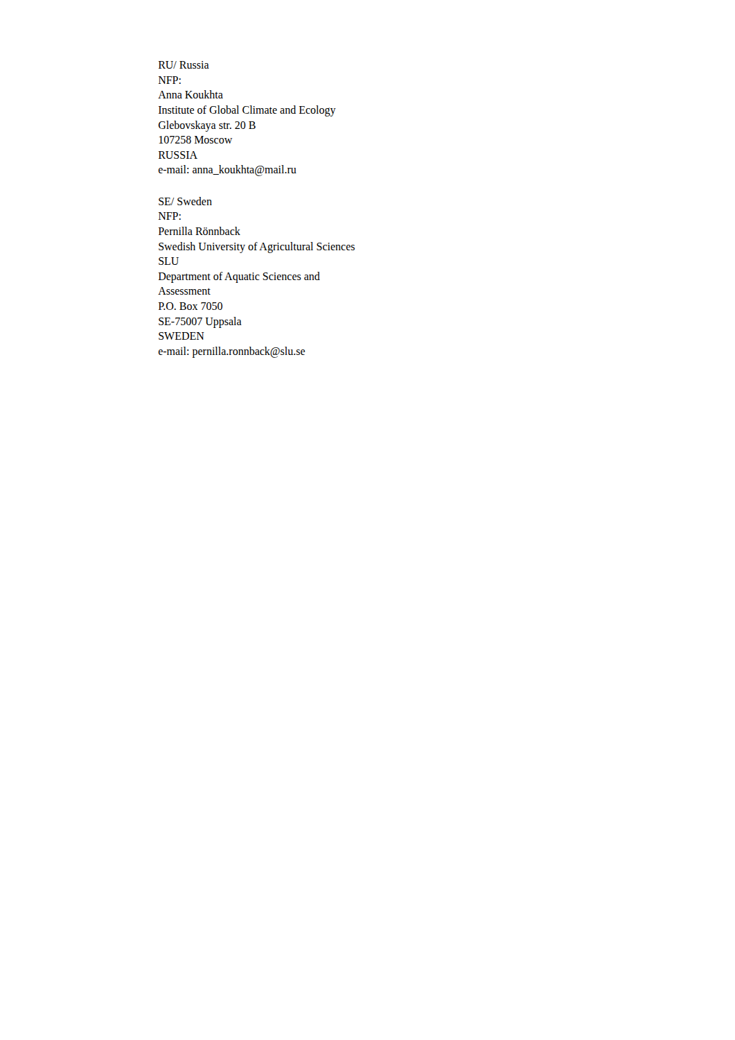RU/ Russia
NFP:
Anna Koukhta
Institute of Global Climate and Ecology
Glebovskaya str. 20 B
107258 Moscow
RUSSIA
e-mail: anna_koukhta@mail.ru
SE/ Sweden
NFP:
Pernilla Rönnback
Swedish University of Agricultural Sciences
SLU
Department of Aquatic Sciences and
Assessment
P.O. Box 7050
SE-75007 Uppsala
SWEDEN
e-mail: pernilla.ronnback@slu.se